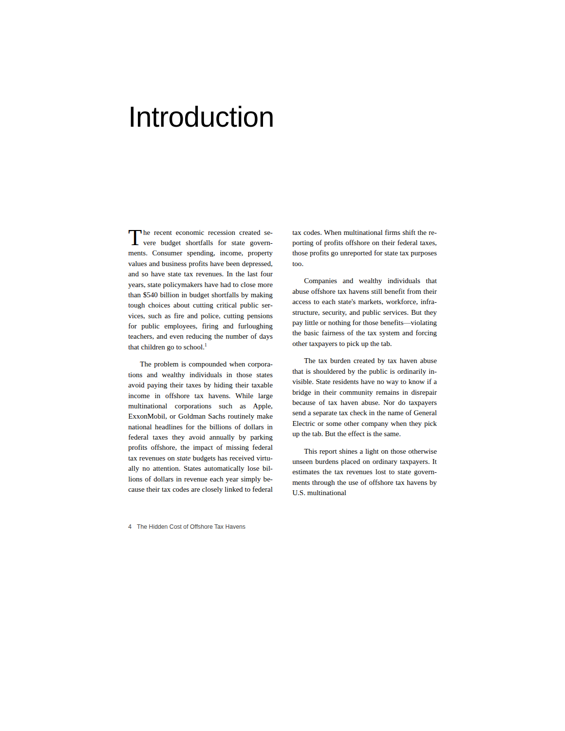Introduction
The recent economic recession created severe budget shortfalls for state governments. Consumer spending, income, property values and business profits have been depressed, and so have state tax revenues. In the last four years, state policymakers have had to close more than $540 billion in budget shortfalls by making tough choices about cutting critical public services, such as fire and police, cutting pensions for public employees, firing and furloughing teachers, and even reducing the number of days that children go to school.1
The problem is compounded when corporations and wealthy individuals in those states avoid paying their taxes by hiding their taxable income in offshore tax havens. While large multinational corporations such as Apple, ExxonMobil, or Goldman Sachs routinely make national headlines for the billions of dollars in federal taxes they avoid annually by parking profits offshore, the impact of missing federal tax revenues on state budgets has received virtually no attention. States automatically lose billions of dollars in revenue each year simply because their tax codes are closely linked to federal tax codes. When multinational firms shift the reporting of profits offshore on their federal taxes, those profits go unreported for state tax purposes too.
Companies and wealthy individuals that abuse offshore tax havens still benefit from their access to each state's markets, workforce, infrastructure, security, and public services. But they pay little or nothing for those benefits—violating the basic fairness of the tax system and forcing other taxpayers to pick up the tab.
The tax burden created by tax haven abuse that is shouldered by the public is ordinarily invisible. State residents have no way to know if a bridge in their community remains in disrepair because of tax haven abuse. Nor do taxpayers send a separate tax check in the name of General Electric or some other company when they pick up the tab. But the effect is the same.
This report shines a light on those otherwise unseen burdens placed on ordinary taxpayers. It estimates the tax revenues lost to state governments through the use of offshore tax havens by U.S. multinational
4 The Hidden Cost of Offshore Tax Havens